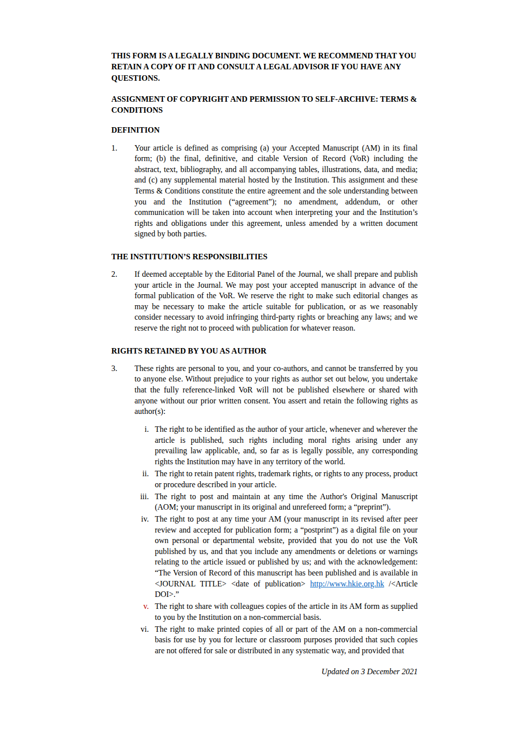THIS FORM IS A LEGALLY BINDING DOCUMENT. WE RECOMMEND THAT YOU RETAIN A COPY OF IT AND CONSULT A LEGAL ADVISOR IF YOU HAVE ANY QUESTIONS.
ASSIGNMENT OF COPYRIGHT AND PERMISSION TO SELF-ARCHIVE: TERMS & CONDITIONS
DEFINITION
1.
Your article is defined as comprising (a) your Accepted Manuscript (AM) in its final form; (b) the final, definitive, and citable Version of Record (VoR) including the abstract, text, bibliography, and all accompanying tables, illustrations, data, and media; and (c) any supplemental material hosted by the Institution. This assignment and these Terms & Conditions constitute the entire agreement and the sole understanding between you and the Institution (“agreement”); no amendment, addendum, or other communication will be taken into account when interpreting your and the Institution’s rights and obligations under this agreement, unless amended by a written document signed by both parties.
THE INSTITUTION’S RESPONSIBILITIES
2.
If deemed acceptable by the Editorial Panel of the Journal, we shall prepare and publish your article in the Journal. We may post your accepted manuscript in advance of the formal publication of the VoR. We reserve the right to make such editorial changes as may be necessary to make the article suitable for publication, or as we reasonably consider necessary to avoid infringing third-party rights or breaching any laws; and we reserve the right not to proceed with publication for whatever reason.
RIGHTS RETAINED BY YOU AS AUTHOR
3.
These rights are personal to you, and your co-authors, and cannot be transferred by you to anyone else. Without prejudice to your rights as author set out below, you undertake that the fully reference-linked VoR will not be published elsewhere or shared with anyone without our prior written consent. You assert and retain the following rights as author(s):
i. The right to be identified as the author of your article, whenever and wherever the article is published, such rights including moral rights arising under any prevailing law applicable, and, so far as is legally possible, any corresponding rights the Institution may have in any territory of the world.
ii. The right to retain patent rights, trademark rights, or rights to any process, product or procedure described in your article.
iii. The right to post and maintain at any time the Author's Original Manuscript (AOM; your manuscript in its original and unrefereed form; a “preprint”).
iv. The right to post at any time your AM (your manuscript in its revised after peer review and accepted for publication form; a “postprint”) as a digital file on your own personal or departmental website, provided that you do not use the VoR published by us, and that you include any amendments or deletions or warnings relating to the article issued or published by us; and with the acknowledgement: “The Version of Record of this manuscript has been published and is available in <JOURNAL TITLE> <date of publication> http://www.hkie.org.hk /<Article DOI>.”
v. The right to share with colleagues copies of the article in its AM form as supplied to you by the Institution on a non-commercial basis.
vi. The right to make printed copies of all or part of the AM on a non-commercial basis for use by you for lecture or classroom purposes provided that such copies are not offered for sale or distributed in any systematic way, and provided that
Updated on 3 December 2021